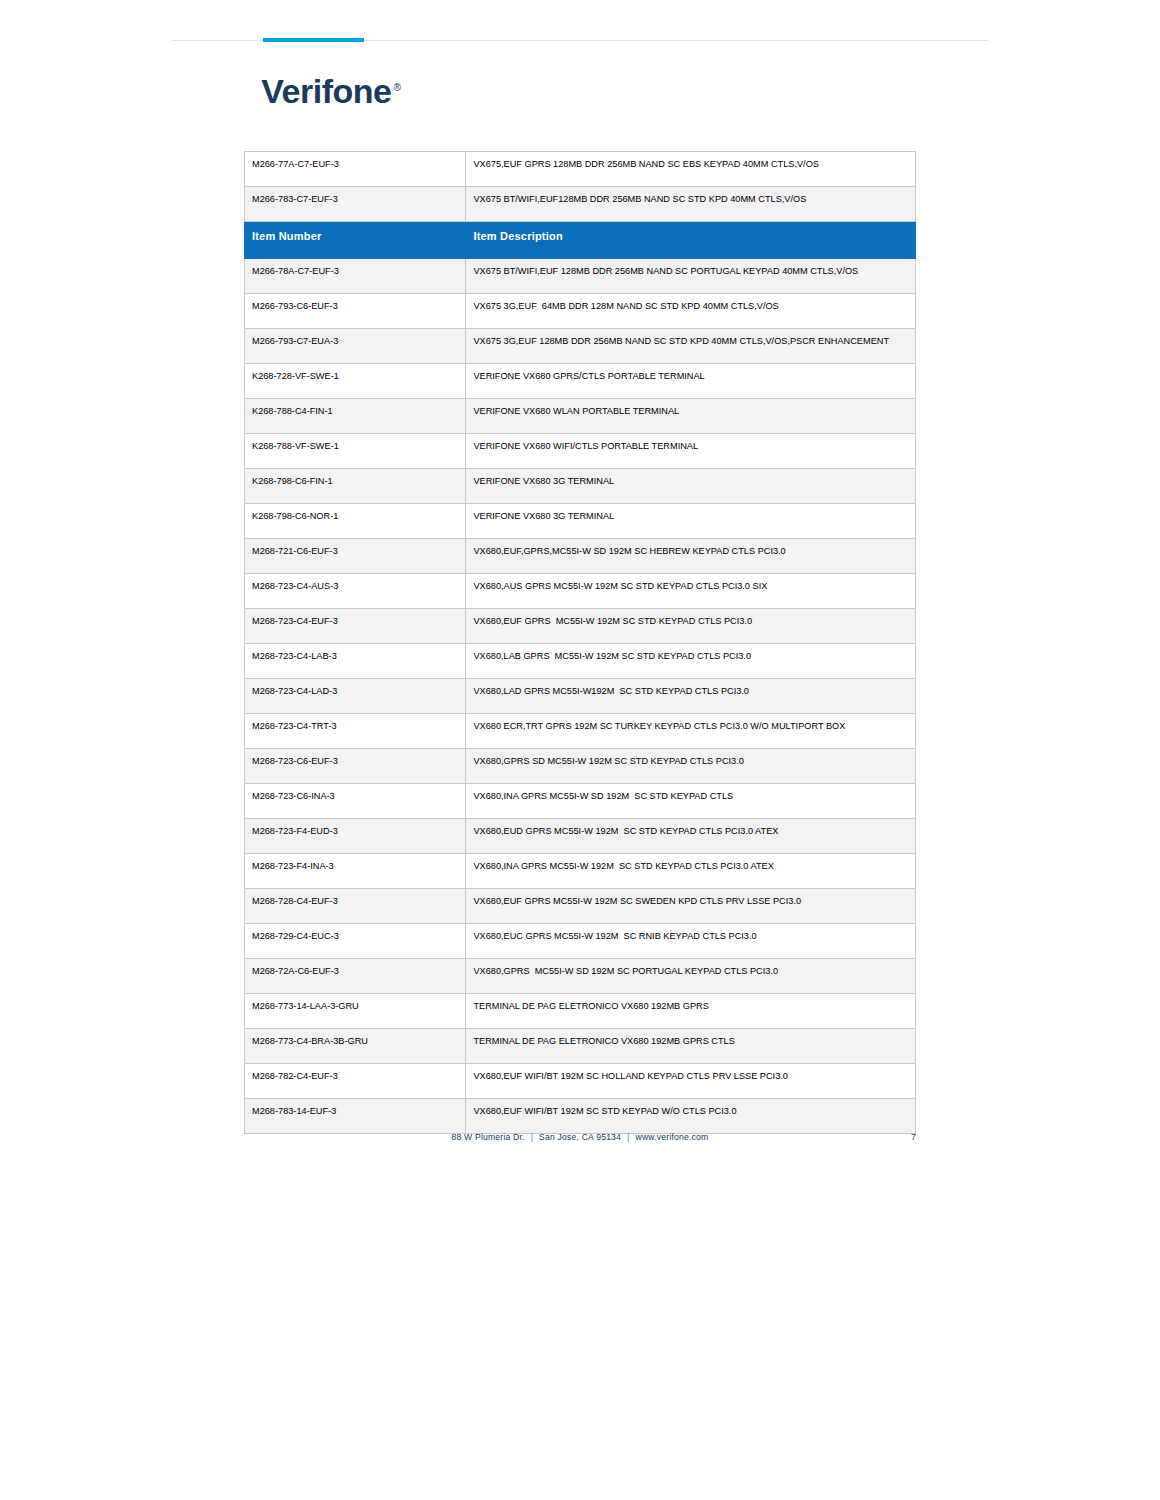Verifone®
| M266-77A-C7-EUF-3 | VX675,EUF GPRS 128MB DDR 256MB NAND SC EBS KEYPAD 40MM CTLS,V/OS |
| M266-783-C7-EUF-3 | VX675 BT/WIFI,EUF128MB DDR 256MB NAND SC STD KPD 40MM CTLS,V/OS |
| Item Number | Item Description |
| M266-78A-C7-EUF-3 | VX675 BT/WIFI,EUF 128MB DDR 256MB NAND SC PORTUGAL KEYPAD 40MM CTLS,V/OS |
| M266-793-C6-EUF-3 | VX675 3G,EUF 64MB DDR 128M NAND SC STD KPD 40MM CTLS,V/OS |
| M266-793-C7-EUA-3 | VX675 3G,EUF 128MB DDR 256MB NAND SC STD KPD 40MM CTLS,V/OS,PSCR ENHANCEMENT |
| K268-728-VF-SWE-1 | VERIFONE VX680 GPRS/CTLS PORTABLE TERMINAL |
| K268-788-C4-FIN-1 | VERIFONE VX680 WLAN PORTABLE TERMINAL |
| K268-788-VF-SWE-1 | VERIFONE VX680 WIFI/CTLS PORTABLE TERMINAL |
| K268-798-C6-FIN-1 | VERIFONE VX680 3G TERMINAL |
| K268-798-C6-NOR-1 | VERIFONE VX680 3G TERMINAL |
| M268-721-C6-EUF-3 | VX680,EUF,GPRS,MC55I-W SD 192M SC HEBREW KEYPAD CTLS PCI3.0 |
| M268-723-C4-AUS-3 | VX680,AUS GPRS MC55I-W 192M SC STD KEYPAD CTLS PCI3.0 SIX |
| M268-723-C4-EUF-3 | VX680,EUF GPRS MC55I-W 192M SC STD KEYPAD CTLS PCI3.0 |
| M268-723-C4-LAB-3 | VX680,LAB GPRS MC55I-W 192M SC STD KEYPAD CTLS PCI3.0 |
| M268-723-C4-LAD-3 | VX680,LAD GPRS MC55I-W192M SC STD KEYPAD CTLS PCI3.0 |
| M268-723-C4-TRT-3 | VX680 ECR,TRT GPRS 192M SC TURKEY KEYPAD CTLS PCI3.0 W/O MULTIPORT BOX |
| M268-723-C6-EUF-3 | VX680,GPRS SD MC55I-W 192M SC STD KEYPAD CTLS PCI3.0 |
| M268-723-C6-INA-3 | VX680,INA GPRS MC55I-W SD 192M SC STD KEYPAD CTLS |
| M268-723-F4-EUD-3 | VX680,EUD GPRS MC55I-W 192M SC STD KEYPAD CTLS PCI3.0 ATEX |
| M268-723-F4-INA-3 | VX680,INA GPRS MC55I-W 192M SC STD KEYPAD CTLS PCI3.0 ATEX |
| M268-728-C4-EUF-3 | VX680,EUF GPRS MC55I-W 192M SC SWEDEN KPD CTLS PRV LSSE PCI3.0 |
| M268-729-C4-EUC-3 | VX680,EUC GPRS MC55I-W 192M SC RNIB KEYPAD CTLS PCI3.0 |
| M268-72A-C6-EUF-3 | VX680,GPRS MC55I-W SD 192M SC PORTUGAL KEYPAD CTLS PCI3.0 |
| M268-773-14-LAA-3-GRU | TERMINAL DE PAG ELETRONICO VX680 192MB GPRS |
| M268-773-C4-BRA-3B-GRU | TERMINAL DE PAG ELETRONICO VX680 192MB GPRS CTLS |
| M268-782-C4-EUF-3 | VX680,EUF WIFI/BT 192M SC HOLLAND KEYPAD CTLS PRV LSSE PCI3.0 |
| M268-783-14-EUF-3 | VX680,EUF WIFI/BT 192M SC STD KEYPAD W/O CTLS PCI3.0 |
88 W Plumeria Dr.|San Jose, CA 95134|www.verifone.com
7